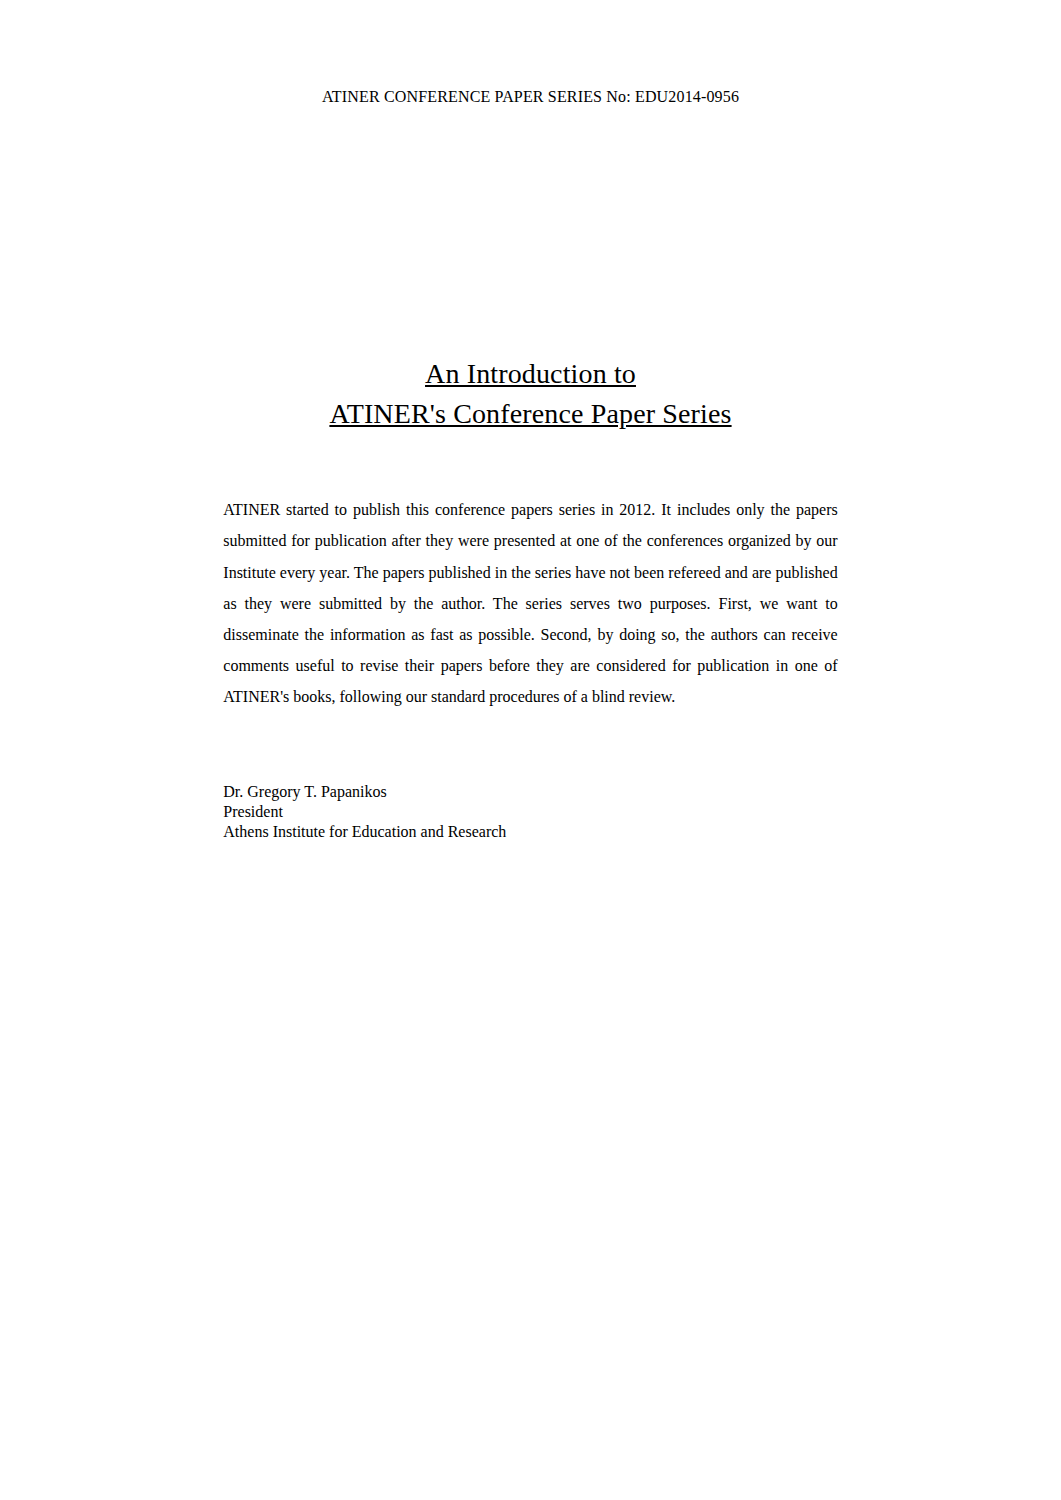ATINER CONFERENCE PAPER SERIES No: EDU2014-0956
An Introduction to
ATINER's Conference Paper Series
ATINER started to publish this conference papers series in 2012. It includes only the papers submitted for publication after they were presented at one of the conferences organized by our Institute every year. The papers published in the series have not been refereed and are published as they were submitted by the author. The series serves two purposes. First, we want to disseminate the information as fast as possible. Second, by doing so, the authors can receive comments useful to revise their papers before they are considered for publication in one of ATINER's books, following our standard procedures of a blind review.
Dr. Gregory T. Papanikos
President
Athens Institute for Education and Research